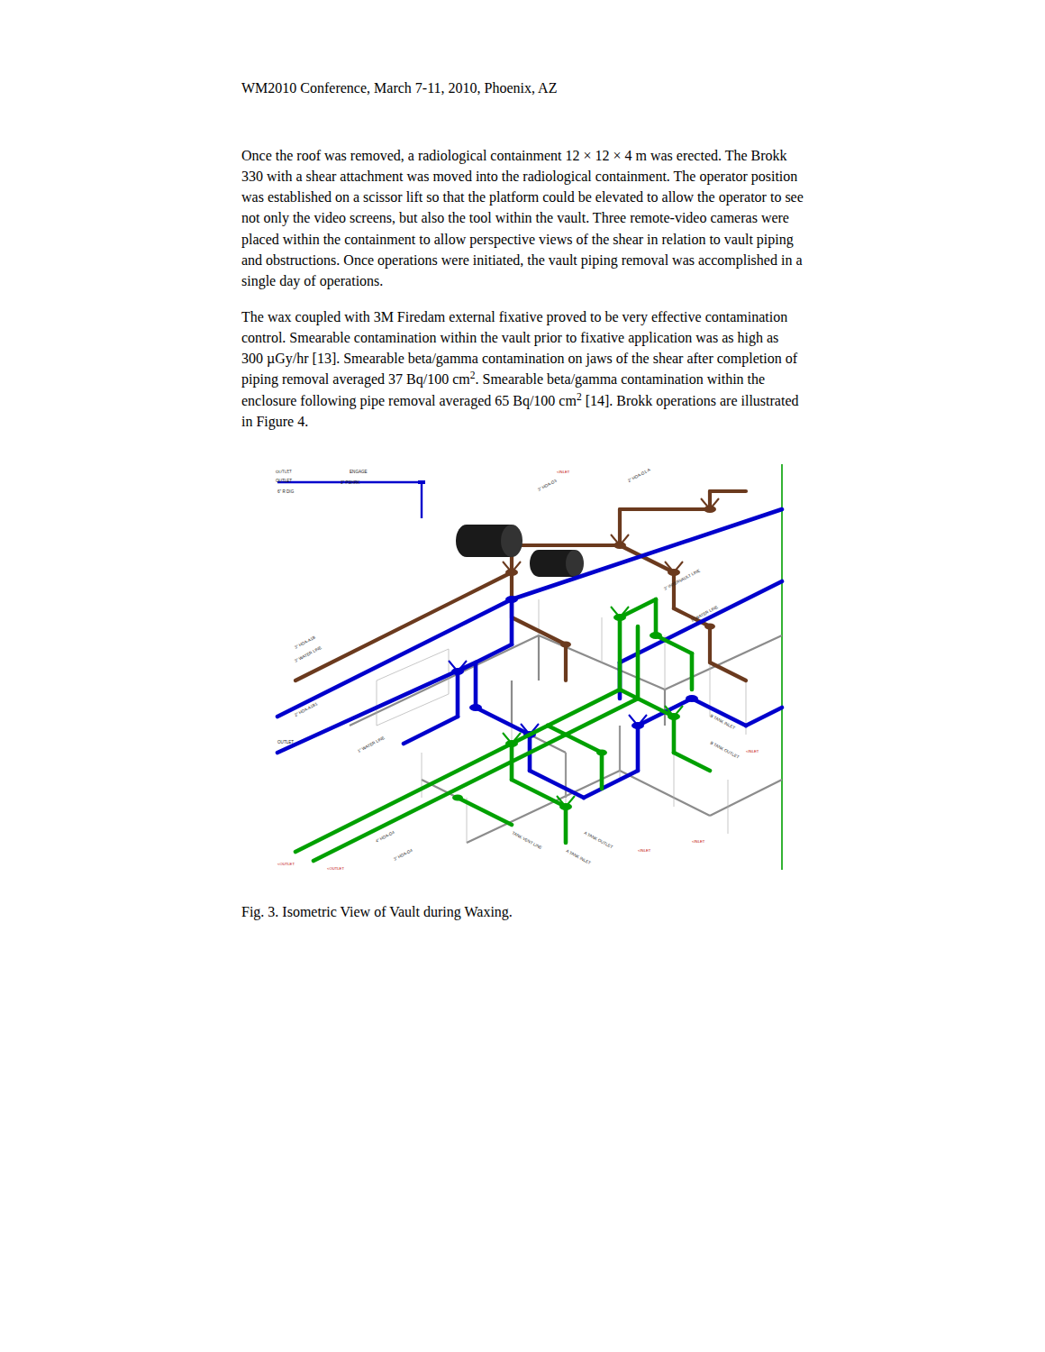WM2010 Conference, March 7-11, 2010, Phoenix, AZ
Once the roof was removed, a radiological containment 12 × 12 × 4 m was erected. The Brokk 330 with a shear attachment was moved into the radiological containment. The operator position was established on a scissor lift so that the platform could be elevated to allow the operator to see not only the video screens, but also the tool within the vault. Three remote-video cameras were placed within the containment to allow perspective views of the shear in relation to vault piping and obstructions. Once operations were initiated, the vault piping removal was accomplished in a single day of operations.
The wax coupled with 3M Firedam external fixative proved to be very effective contamination control. Smearable contamination within the vault prior to fixative application was as high as 300 µGy/hr [13]. Smearable beta/gamma contamination on jaws of the shear after completion of piping removal averaged 37 Bq/100 cm2. Smearable beta/gamma contamination within the enclosure following pipe removal averaged 65 Bq/100 cm2 [14]. Brokk operations are illustrated in Figure 4.
OUTLET ENGAGE OUTLET 3" PSHRK 6" R DIG 3" HDA-G3 2" HDA-G1-A 3" INTERVAULT LINE 1" WATER LINE B TANK INLET B TANK OUTLET 3" HDA-A1B 3" WATER LINE 2" HDA-A1B1 1" WATER LINE OUTLET TANK VENT LINE A TANK OUTLET A TANK INLET 4" HDA-G4 3" HDA-G4 <OUTLET <OUTLET <INLET <INLET <INLET <INLET
Fig. 3. Isometric View of Vault during Waxing.